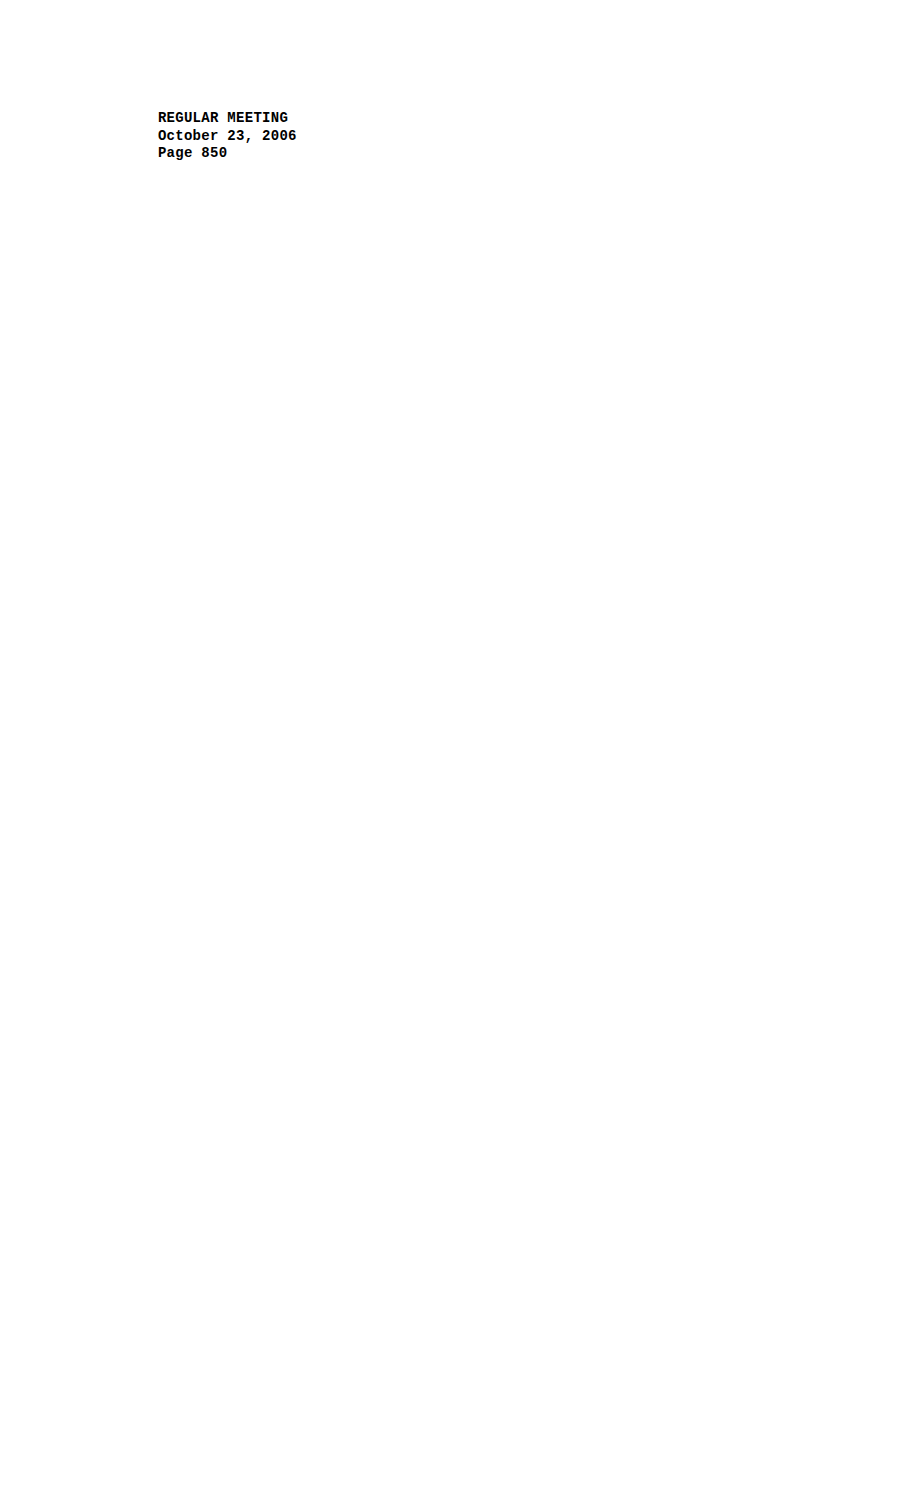REGULAR MEETING
October 23, 2006
Page 850